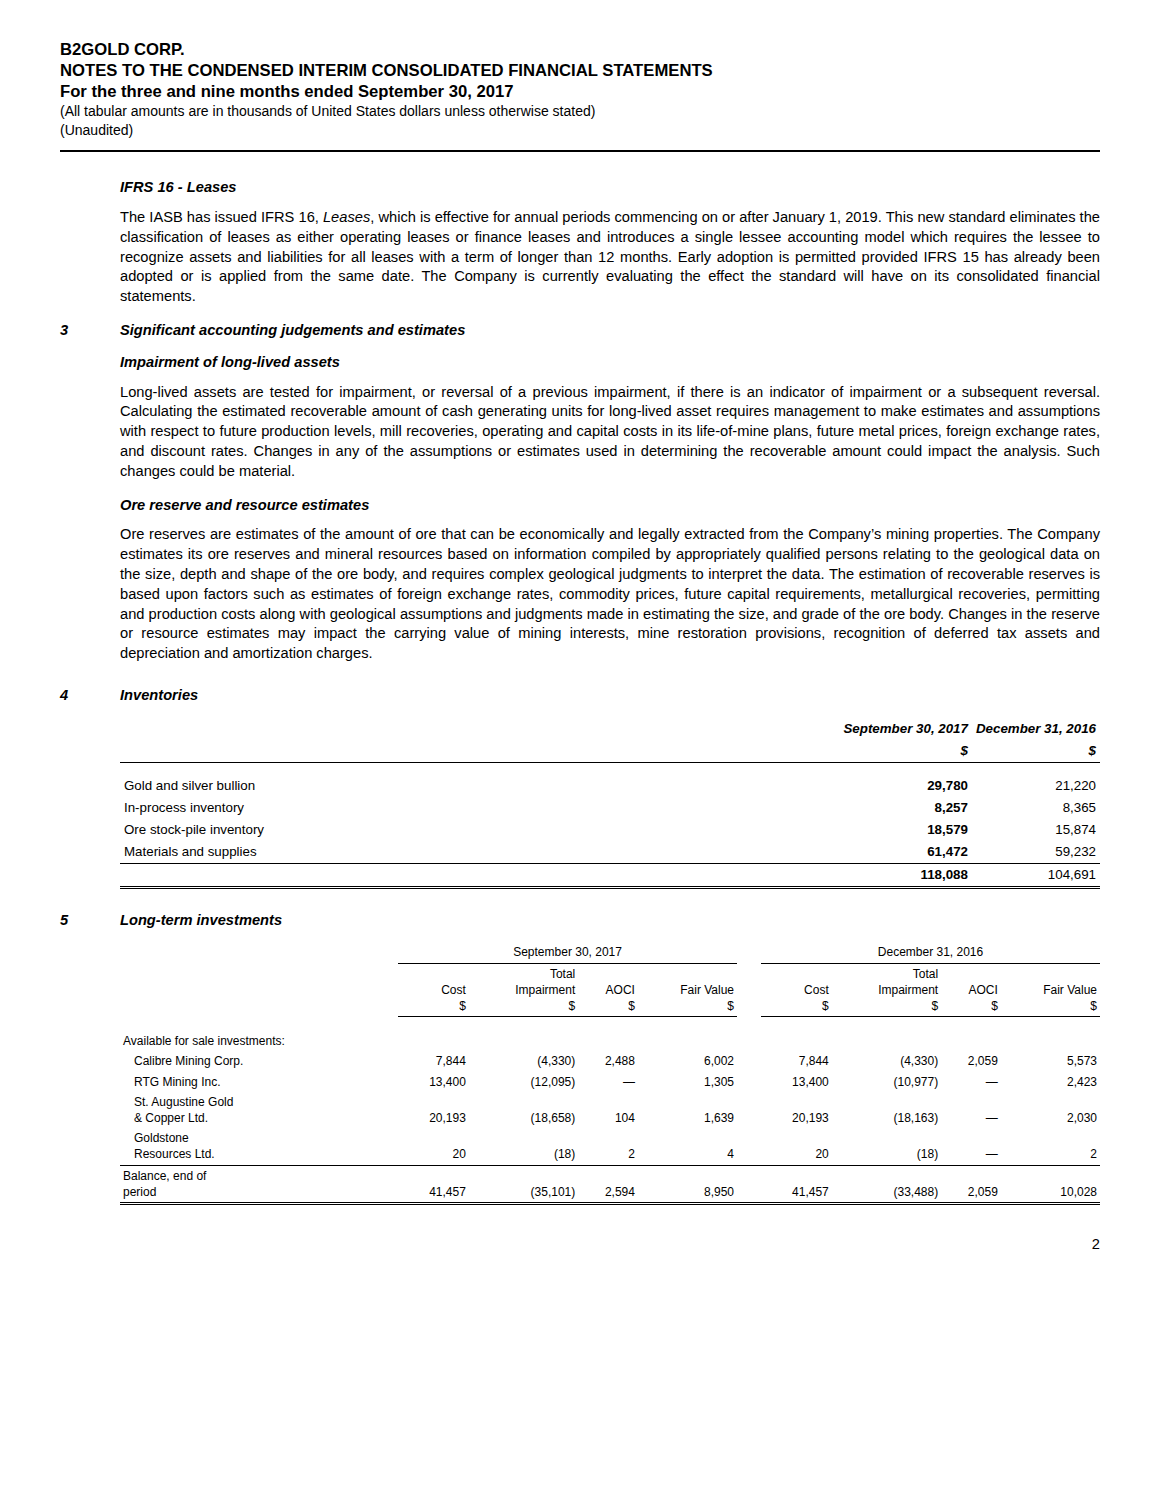B2GOLD CORP.
NOTES TO THE CONDENSED INTERIM CONSOLIDATED FINANCIAL STATEMENTS
For the three and nine months ended September 30, 2017
(All tabular amounts are in thousands of United States dollars unless otherwise stated)
(Unaudited)
IFRS 16 - Leases
The IASB has issued IFRS 16, Leases, which is effective for annual periods commencing on or after January 1, 2019. This new standard eliminates the classification of leases as either operating leases or finance leases and introduces a single lessee accounting model which requires the lessee to recognize assets and liabilities for all leases with a term of longer than 12 months. Early adoption is permitted provided IFRS 15 has already been adopted or is applied from the same date. The Company is currently evaluating the effect the standard will have on its consolidated financial statements.
3
Significant accounting judgements and estimates
Impairment of long-lived assets
Long-lived assets are tested for impairment, or reversal of a previous impairment, if there is an indicator of impairment or a subsequent reversal. Calculating the estimated recoverable amount of cash generating units for long-lived asset requires management to make estimates and assumptions with respect to future production levels, mill recoveries, operating and capital costs in its life-of-mine plans, future metal prices, foreign exchange rates, and discount rates. Changes in any of the assumptions or estimates used in determining the recoverable amount could impact the analysis. Such changes could be material.
Ore reserve and resource estimates
Ore reserves are estimates of the amount of ore that can be economically and legally extracted from the Company’s mining properties. The Company estimates its ore reserves and mineral resources based on information compiled by appropriately qualified persons relating to the geological data on the size, depth and shape of the ore body, and requires complex geological judgments to interpret the data. The estimation of recoverable reserves is based upon factors such as estimates of foreign exchange rates, commodity prices, future capital requirements, metallurgical recoveries, permitting and production costs along with geological assumptions and judgments made in estimating the size, and grade of the ore body. Changes in the reserve or resource estimates may impact the carrying value of mining interests, mine restoration provisions, recognition of deferred tax assets and depreciation and amortization charges.
4
Inventories
| | September 30, 2017 | December 31, 2016 |
| | $ | $ |
| Gold and silver bullion | 29,780 | 21,220 |
| In-process inventory | 8,257 | 8,365 |
| Ore stock-pile inventory | 18,579 | 15,874 |
| Materials and supplies | 61,472 | 59,232 |
| | 118,088 | 104,691 |
5
Long-term investments
| | September 30, 2017 | | December 31, 2016 |
| | Cost $ | Total Impairment $ | AOCI $ | Fair Value $ | | Cost $ | Total Impairment $ | AOCI $ | Fair Value $ |
| Available for sale investments: | |
| Calibre Mining Corp. | 7,844 | (4,330) | 2,488 | 6,002 | | 7,844 | (4,330) | 2,059 | 5,573 |
| RTG Mining Inc. | 13,400 | (12,095) | — | 1,305 | | 13,400 | (10,977) | — | 2,423 |
| St. Augustine Gold & Copper Ltd. | 20,193 | (18,658) | 104 | 1,639 | | 20,193 | (18,163) | — | 2,030 |
| Goldstone Resources Ltd. | 20 | (18) | 2 | 4 | | 20 | (18) | — | 2 |
| Balance, end of period | 41,457 | (35,101) | 2,594 | 8,950 | | 41,457 | (33,488) | 2,059 | 10,028 |
2